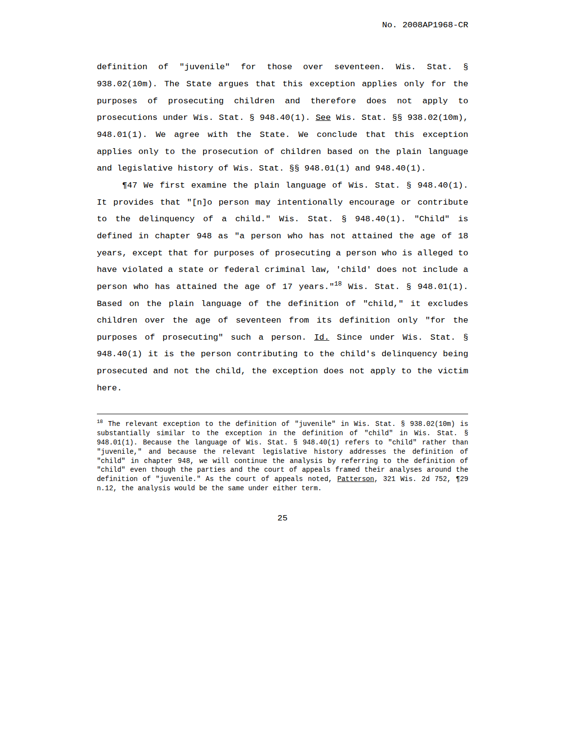No. 2008AP1968-CR
definition of "juvenile" for those over seventeen. Wis. Stat. § 938.02(10m). The State argues that this exception applies only for the purposes of prosecuting children and therefore does not apply to prosecutions under Wis. Stat. § 948.40(1). See Wis. Stat. §§ 938.02(10m), 948.01(1). We agree with the State. We conclude that this exception applies only to the prosecution of children based on the plain language and legislative history of Wis. Stat. §§ 948.01(1) and 948.40(1).
¶47 We first examine the plain language of Wis. Stat. § 948.40(1). It provides that "[n]o person may intentionally encourage or contribute to the delinquency of a child." Wis. Stat. § 948.40(1). "Child" is defined in chapter 948 as "a person who has not attained the age of 18 years, except that for purposes of prosecuting a person who is alleged to have violated a state or federal criminal law, 'child' does not include a person who has attained the age of 17 years."18 Wis. Stat. § 948.01(1). Based on the plain language of the definition of "child," it excludes children over the age of seventeen from its definition only "for the purposes of prosecuting" such a person. Id. Since under Wis. Stat. § 948.40(1) it is the person contributing to the child's delinquency being prosecuted and not the child, the exception does not apply to the victim here.
18 The relevant exception to the definition of "juvenile" in Wis. Stat. § 938.02(10m) is substantially similar to the exception in the definition of "child" in Wis. Stat. § 948.01(1). Because the language of Wis. Stat. § 948.40(1) refers to "child" rather than "juvenile," and because the relevant legislative history addresses the definition of "child" in chapter 948, we will continue the analysis by referring to the definition of "child" even though the parties and the court of appeals framed their analyses around the definition of "juvenile." As the court of appeals noted, Patterson, 321 Wis. 2d 752, ¶29 n.12, the analysis would be the same under either term.
25